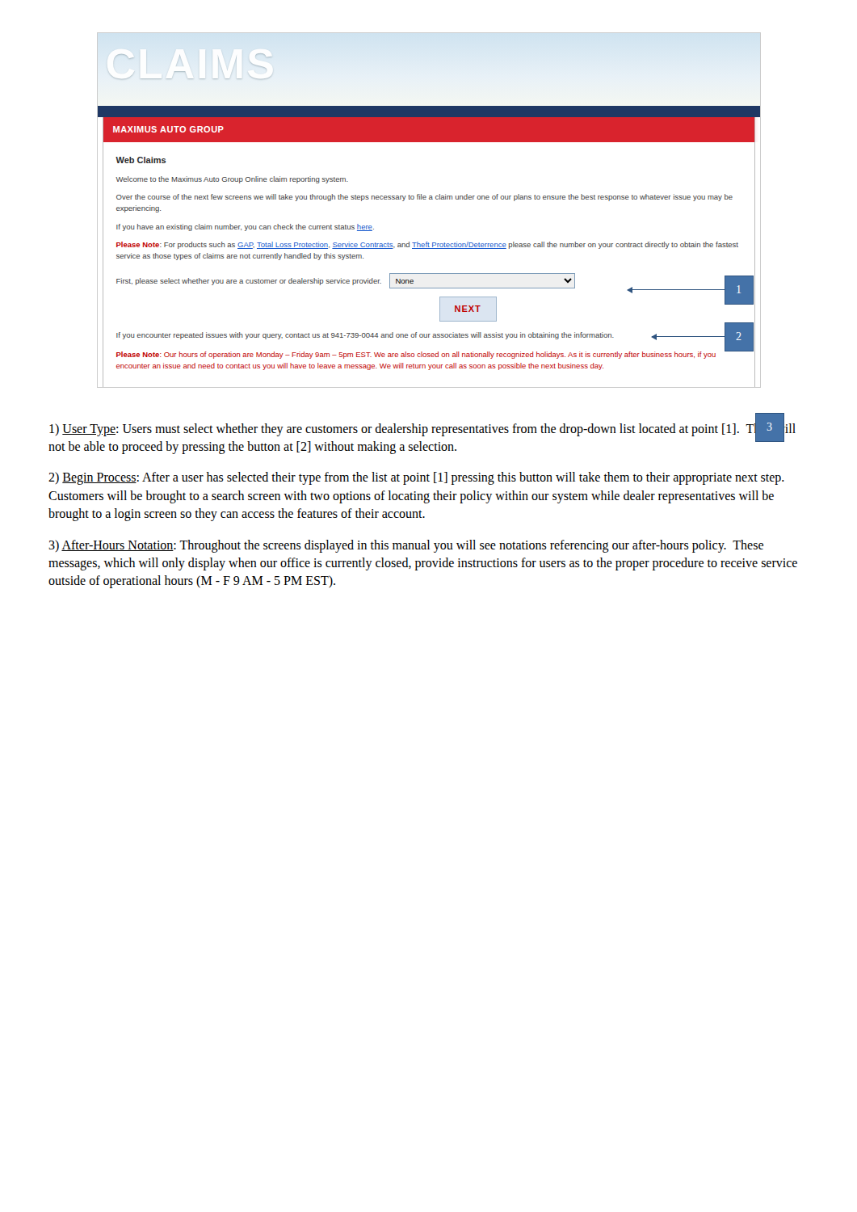CLAIMS
MAXIMUS AUTO GROUP
Web Claims
Welcome to the Maximus Auto Group Online claim reporting system.
Over the course of the next few screens we will take you through the steps necessary to file a claim under one of our plans to ensure the best response to whatever issue you may be experiencing.
If you have an existing claim number, you can check the current status here.
Please Note: For products such as GAP, Total Loss Protection, Service Contracts, and Theft Protection/Deterrence please call the number on your contract directly to obtain the fastest service as those types of claims are not currently handled by this system.
First, please select whether you are a customer or dealership service provider. None
NEXT
If you encounter repeated issues with your query, contact us at 941-739-0044 and one of our associates will assist you in obtaining the information.
Please Note: Our hours of operation are Monday – Friday 9am – 5pm EST. We are also closed on all nationally recognized holidays. As it is currently after business hours, if you encounter an issue and need to contact us you will have to leave a message. We will return your call as soon as possible the next business day.
1
2
3
1) User Type: Users must select whether they are customers or dealership representatives from the drop-down list located at point [1]. They will not be able to proceed by pressing the button at [2] without making a selection.
2) Begin Process: After a user has selected their type from the list at point [1] pressing this button will take them to their appropriate next step. Customers will be brought to a search screen with two options of locating their policy within our system while dealer representatives will be brought to a login screen so they can access the features of their account.
3) After-Hours Notation: Throughout the screens displayed in this manual you will see notations referencing our after-hours policy. These messages, which will only display when our office is currently closed, provide instructions for users as to the proper procedure to receive service outside of operational hours (M - F 9 AM - 5 PM EST).